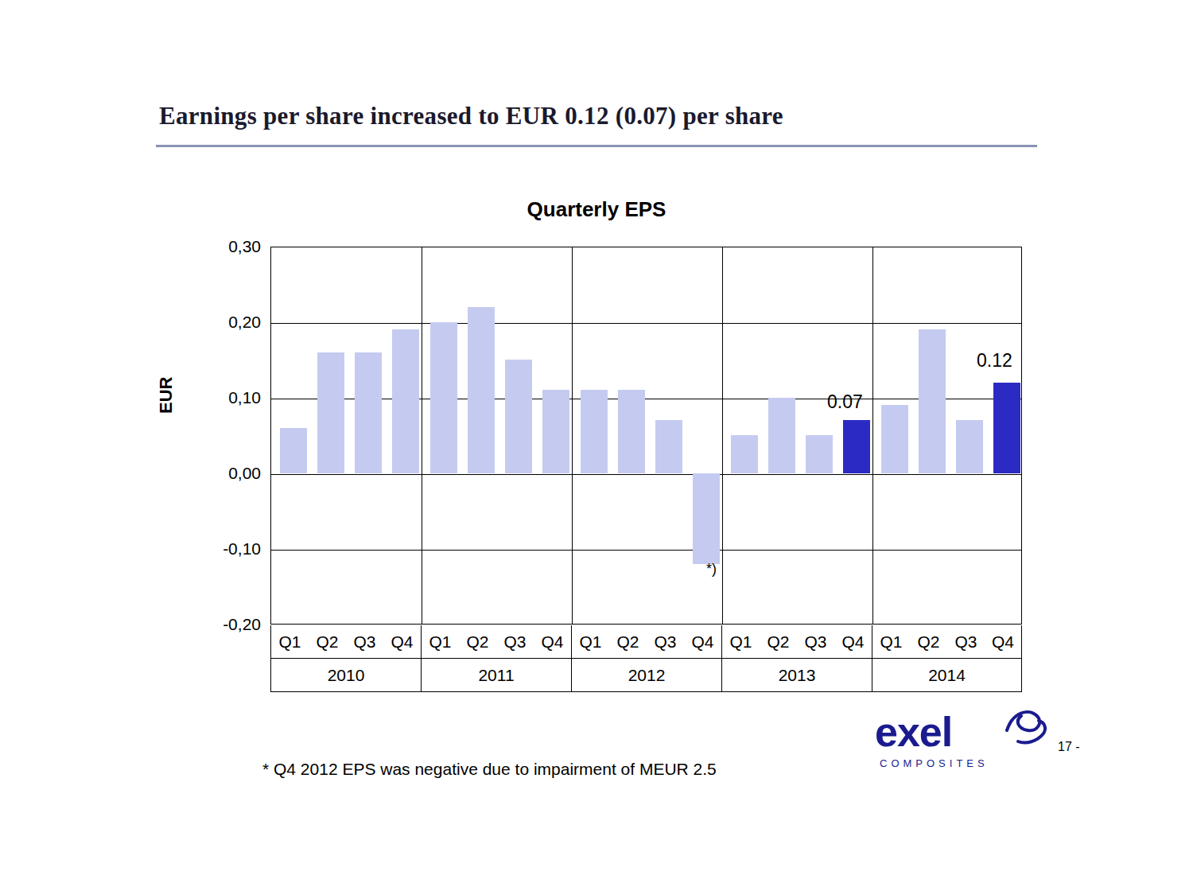Earnings per share increased to EUR 0.12 (0.07) per share
Quarterly EPS
0,30
0,20
0,10
0,00
-0,10
-0,20
EUR
0.07
0.12
*)
Q1
Q2
Q3
Q4
Q1
Q2
Q3
Q4
Q1
Q2
Q3
Q4
Q1
Q2
Q3
Q4
Q1
Q2
Q3
Q4
2010
2011
2012
2013
2014
* Q4 2012 EPS was negative due to impairment of MEUR 2.5
exel
COMPOSITES
17 -